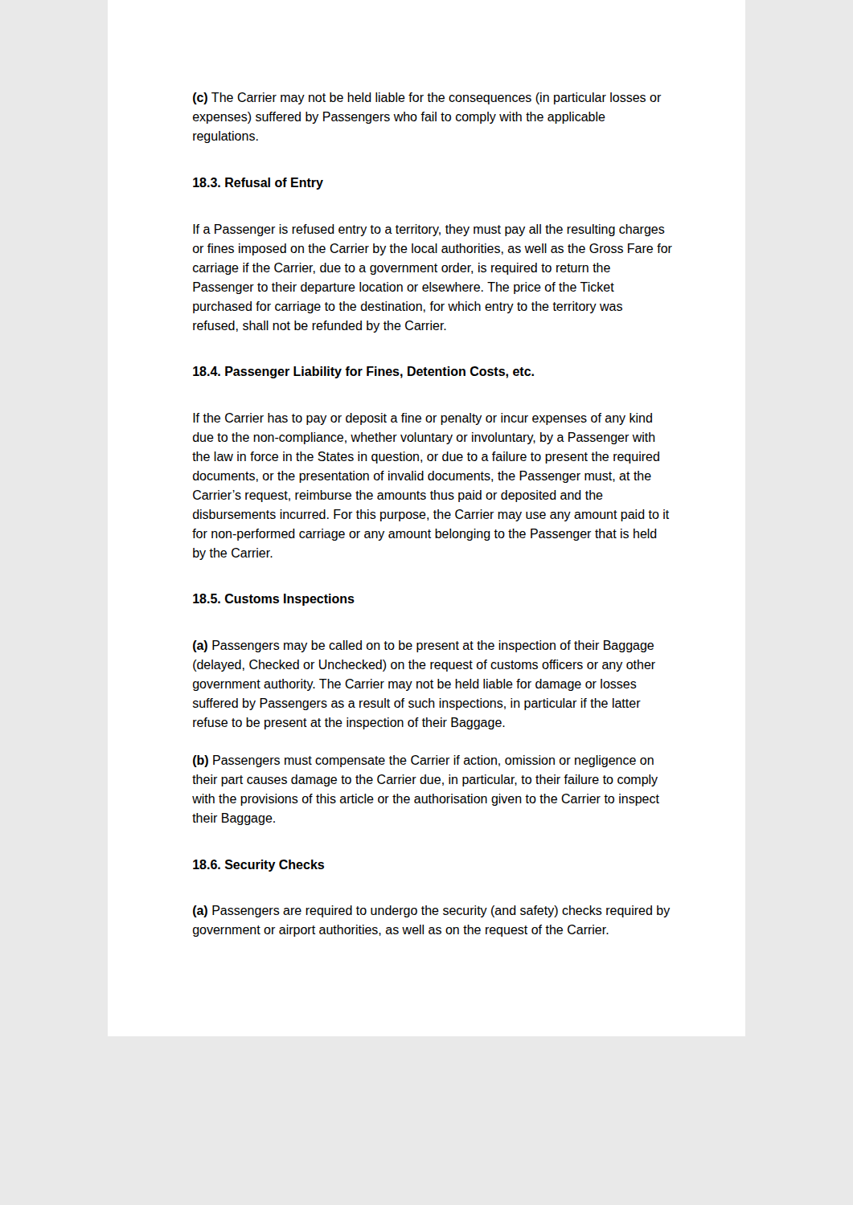(c) The Carrier may not be held liable for the consequences (in particular losses or expenses) suffered by Passengers who fail to comply with the applicable regulations.
18.3. Refusal of Entry
If a Passenger is refused entry to a territory, they must pay all the resulting charges or fines imposed on the Carrier by the local authorities, as well as the Gross Fare for carriage if the Carrier, due to a government order, is required to return the Passenger to their departure location or elsewhere. The price of the Ticket purchased for carriage to the destination, for which entry to the territory was refused, shall not be refunded by the Carrier.
18.4. Passenger Liability for Fines, Detention Costs, etc.
If the Carrier has to pay or deposit a fine or penalty or incur expenses of any kind due to the non-compliance, whether voluntary or involuntary, by a Passenger with the law in force in the States in question, or due to a failure to present the required documents, or the presentation of invalid documents, the Passenger must, at the Carrier’s request, reimburse the amounts thus paid or deposited and the disbursements incurred. For this purpose, the Carrier may use any amount paid to it for non-performed carriage or any amount belonging to the Passenger that is held by the Carrier.
18.5. Customs Inspections
(a) Passengers may be called on to be present at the inspection of their Baggage (delayed, Checked or Unchecked) on the request of customs officers or any other government authority. The Carrier may not be held liable for damage or losses suffered by Passengers as a result of such inspections, in particular if the latter refuse to be present at the inspection of their Baggage.
(b) Passengers must compensate the Carrier if action, omission or negligence on their part causes damage to the Carrier due, in particular, to their failure to comply with the provisions of this article or the authorisation given to the Carrier to inspect their Baggage.
18.6. Security Checks
(a) Passengers are required to undergo the security (and safety) checks required by government or airport authorities, as well as on the request of the Carrier.